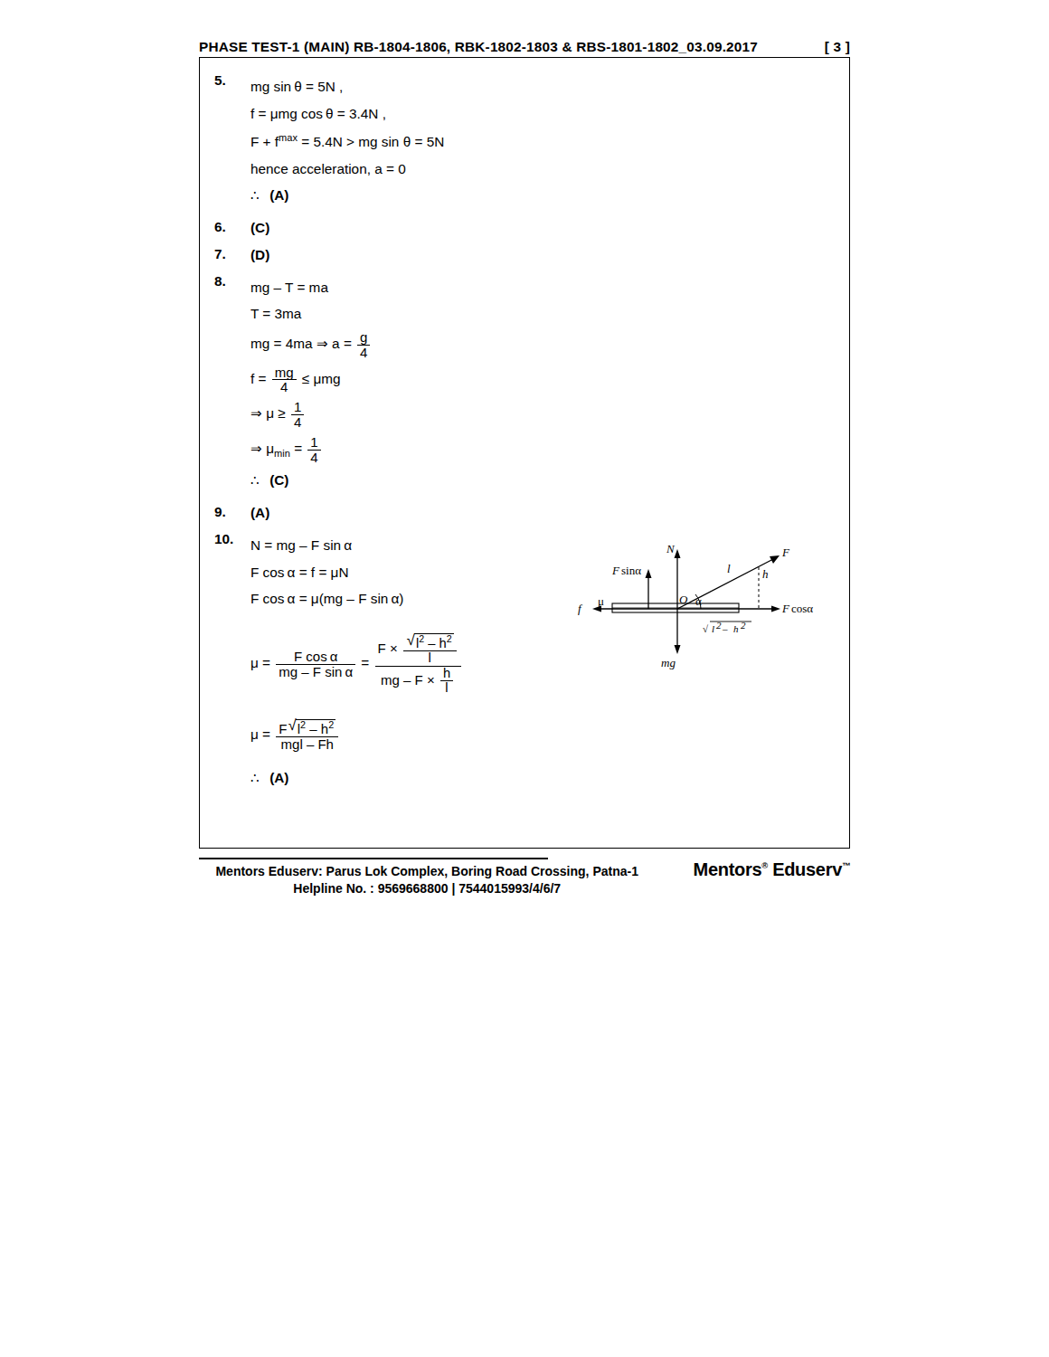PHASE TEST-1 (MAIN) RB-1804-1806, RBK-1802-1803 & RBS-1801-1802_03.09.2017
[ 3 ]
5.
mg sin θ = 5N ,
f = μmg cos θ = 3.4N ,
F + fmax = 5.4N > mg sin θ = 5N
hence acceleration, a = 0
∴ (A)
6.
(C)
7.
(D)
8.
mg – T = ma
T = 3ma
mg = 4ma ⇒ a = g 4
f = mg 4 ≤ μmg
⇒ μ ≥ 14
⇒ μmin = 14
∴ (C)
9.
(A)
10.
N = mg – F sin α
F cos α = f = μN
F cos α = μ(mg – F sin α)
μ = F cos α mg – F sin α = F × l2 – h2 l mg – F × hl
μ = Fl2 – h2 mgl – Fh
∴ (A)
N mg F l F cosα F sinα f μ O α h √ l 2 – h 2
Mentors Eduserv: Parus Lok Complex, Boring Road Crossing, Patna-1
Helpline No. : 9569668800 | 7544015993/4/6/7
Mentors® Eduserv™